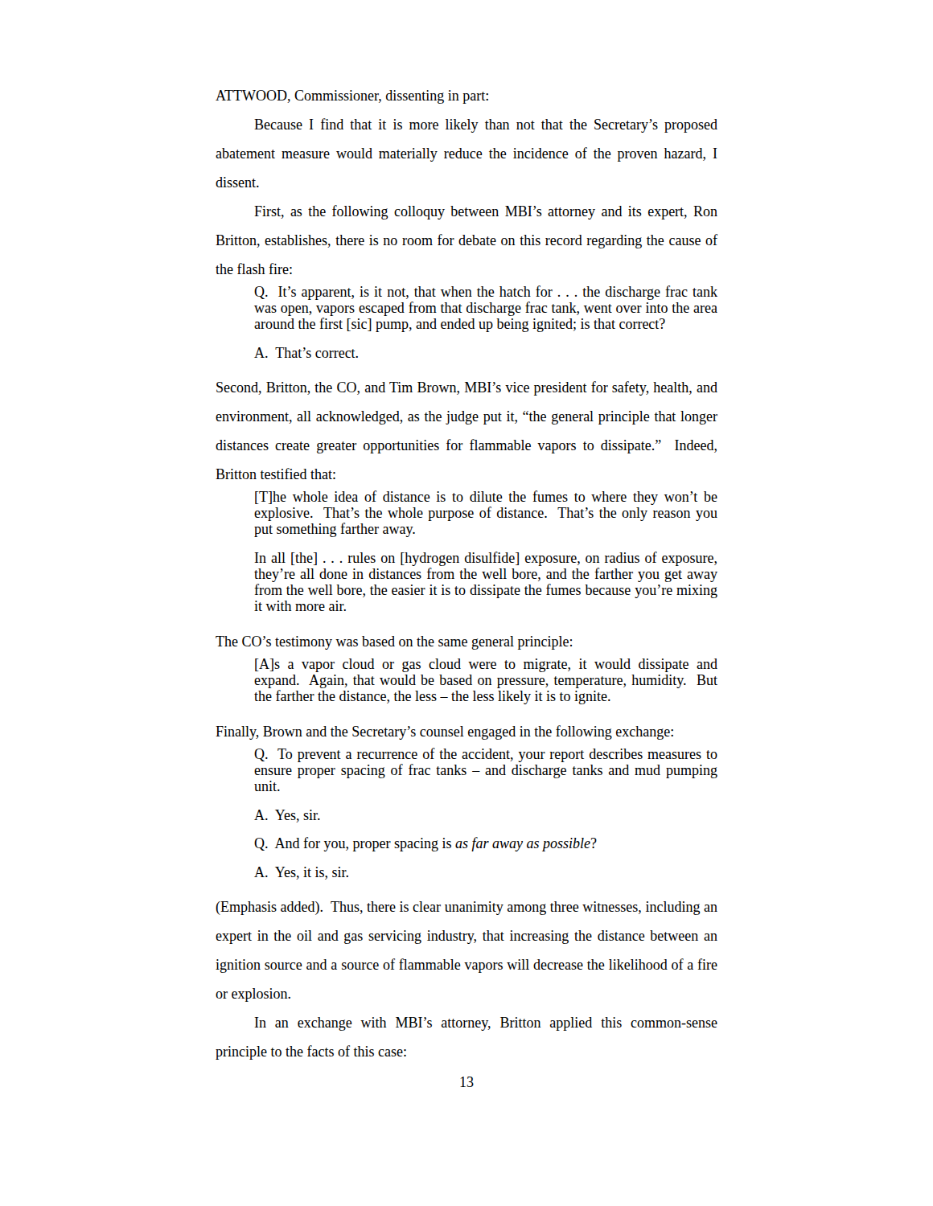ATTWOOD, Commissioner, dissenting in part:
Because I find that it is more likely than not that the Secretary’s proposed abatement measure would materially reduce the incidence of the proven hazard, I dissent.
First, as the following colloquy between MBI’s attorney and its expert, Ron Britton, establishes, there is no room for debate on this record regarding the cause of the flash fire:
Q. It’s apparent, is it not, that when the hatch for . . . the discharge frac tank was open, vapors escaped from that discharge frac tank, went over into the area around the first [sic] pump, and ended up being ignited; is that correct?
A. That’s correct.
Second, Britton, the CO, and Tim Brown, MBI’s vice president for safety, health, and environment, all acknowledged, as the judge put it, “the general principle that longer distances create greater opportunities for flammable vapors to dissipate.” Indeed, Britton testified that:
[T]he whole idea of distance is to dilute the fumes to where they won’t be explosive. That’s the whole purpose of distance. That’s the only reason you put something farther away.
In all [the] . . . rules on [hydrogen disulfide] exposure, on radius of exposure, they’re all done in distances from the well bore, and the farther you get away from the well bore, the easier it is to dissipate the fumes because you’re mixing it with more air.
The CO’s testimony was based on the same general principle:
[A]s a vapor cloud or gas cloud were to migrate, it would dissipate and expand. Again, that would be based on pressure, temperature, humidity. But the farther the distance, the less – the less likely it is to ignite.
Finally, Brown and the Secretary’s counsel engaged in the following exchange:
Q. To prevent a recurrence of the accident, your report describes measures to ensure proper spacing of frac tanks – and discharge tanks and mud pumping unit.
A. Yes, sir.
Q. And for you, proper spacing is as far away as possible?
A. Yes, it is, sir.
(Emphasis added). Thus, there is clear unanimity among three witnesses, including an expert in the oil and gas servicing industry, that increasing the distance between an ignition source and a source of flammable vapors will decrease the likelihood of a fire or explosion.
In an exchange with MBI’s attorney, Britton applied this common-sense principle to the facts of this case:
13